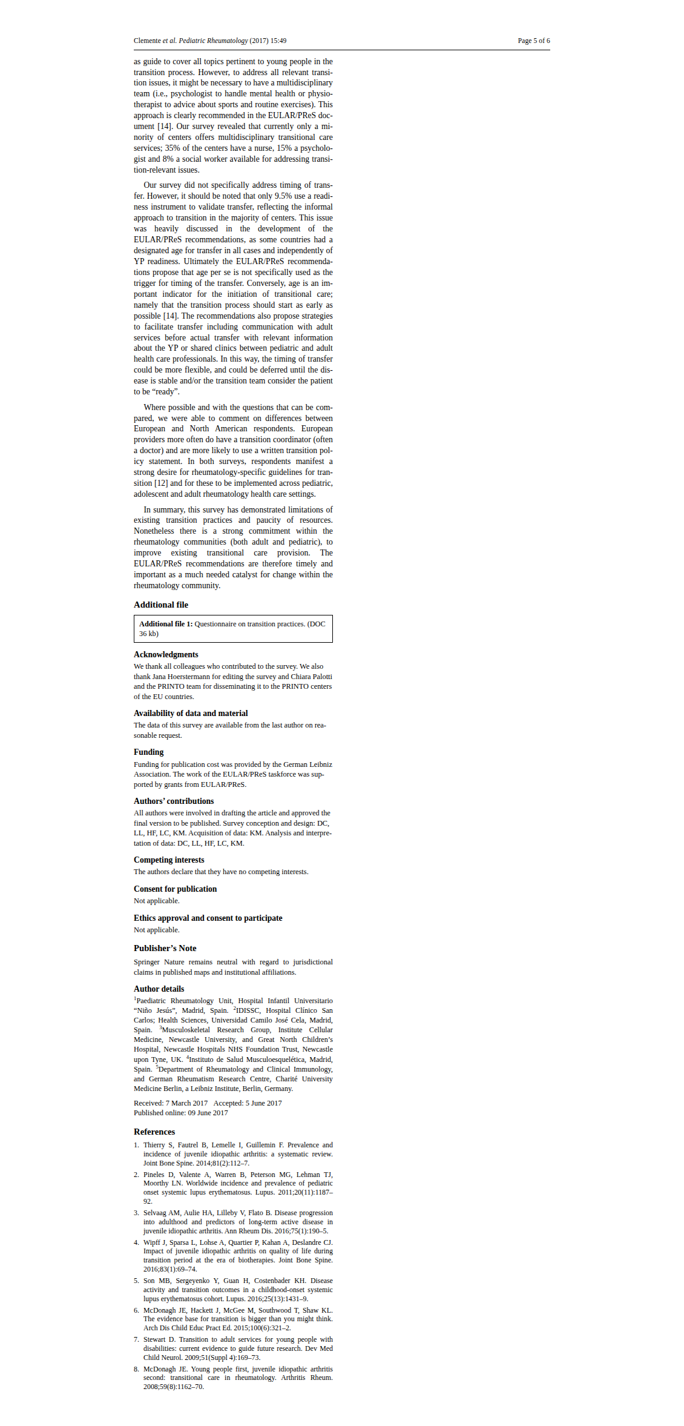Clemente et al. Pediatric Rheumatology (2017) 15:49
Page 5 of 6
as guide to cover all topics pertinent to young people in the transition process. However, to address all relevant transition issues, it might be necessary to have a multidisciplinary team (i.e., psychologist to handle mental health or physiotherapist to advice about sports and routine exercises). This approach is clearly recommended in the EULAR/PReS document [14]. Our survey revealed that currently only a minority of centers offers multidisciplinary transitional care services; 35% of the centers have a nurse, 15% a psychologist and 8% a social worker available for addressing transition-relevant issues.
Our survey did not specifically address timing of transfer. However, it should be noted that only 9.5% use a readiness instrument to validate transfer, reflecting the informal approach to transition in the majority of centers. This issue was heavily discussed in the development of the EULAR/PReS recommendations, as some countries had a designated age for transfer in all cases and independently of YP readiness. Ultimately the EULAR/PReS recommendations propose that age per se is not specifically used as the trigger for timing of the transfer. Conversely, age is an important indicator for the initiation of transitional care; namely that the transition process should start as early as possible [14]. The recommendations also propose strategies to facilitate transfer including communication with adult services before actual transfer with relevant information about the YP or shared clinics between pediatric and adult health care professionals. In this way, the timing of transfer could be more flexible, and could be deferred until the disease is stable and/or the transition team consider the patient to be “ready”.
Where possible and with the questions that can be compared, we were able to comment on differences between European and North American respondents. European providers more often do have a transition coordinator (often a doctor) and are more likely to use a written transition policy statement. In both surveys, respondents manifest a strong desire for rheumatology-specific guidelines for transition [12] and for these to be implemented across pediatric, adolescent and adult rheumatology health care settings.
In summary, this survey has demonstrated limitations of existing transition practices and paucity of resources. Nonetheless there is a strong commitment within the rheumatology communities (both adult and pediatric), to improve existing transitional care provision. The EULAR/PReS recommendations are therefore timely and important as a much needed catalyst for change within the rheumatology community.
Additional file
Additional file 1: Questionnaire on transition practices. (DOC 36 kb)
Acknowledgments
We thank all colleagues who contributed to the survey. We also thank Jana Hoerstermann for editing the survey and Chiara Palotti and the PRINTO team for disseminating it to the PRINTO centers of the EU countries.
Availability of data and material
The data of this survey are available from the last author on reasonable request.
Funding
Funding for publication cost was provided by the German Leibniz Association. The work of the EULAR/PReS taskforce was supported by grants from EULAR/PReS.
Authors’ contributions
All authors were involved in drafting the article and approved the final version to be published. Survey conception and design: DC, LL, HF, LC, KM. Acquisition of data: KM. Analysis and interpretation of data: DC, LL, HF, LC, KM.
Competing interests
The authors declare that they have no competing interests.
Consent for publication
Not applicable.
Ethics approval and consent to participate
Not applicable.
Publisher’s Note
Springer Nature remains neutral with regard to jurisdictional claims in published maps and institutional affiliations.
Author details
1Paediatric Rheumatology Unit, Hospital Infantil Universitario “Niño Jesús”, Madrid, Spain. 2IDISSC, Hospital Clínico San Carlos; Health Sciences, Universidad Camilo José Cela, Madrid, Spain. 3Musculoskeletal Research Group, Institute Cellular Medicine, Newcastle University, and Great North Children’s Hospital, Newcastle Hospitals NHS Foundation Trust, Newcastle upon Tyne, UK. 4Instituto de Salud Musculoesquelética, Madrid, Spain. 5Department of Rheumatology and Clinical Immunology, and German Rheumatism Research Centre, Charité University Medicine Berlin, a Leibniz Institute, Berlin, Germany.
Received: 7 March 2017 Accepted: 5 June 2017 Published online: 09 June 2017
References
Thierry S, Fautrel B, Lemelle I, Guillemin F. Prevalence and incidence of juvenile idiopathic arthritis: a systematic review. Joint Bone Spine. 2014;81(2):112–7.
Pineles D, Valente A, Warren B, Peterson MG, Lehman TJ, Moorthy LN. Worldwide incidence and prevalence of pediatric onset systemic lupus erythematosus. Lupus. 2011;20(11):1187–92.
Selvaag AM, Aulie HA, Lilleby V, Flato B. Disease progression into adulthood and predictors of long-term active disease in juvenile idiopathic arthritis. Ann Rheum Dis. 2016;75(1):190–5.
Wipff J, Sparsa L, Lohse A, Quartier P, Kahan A, Deslandre CJ. Impact of juvenile idiopathic arthritis on quality of life during transition period at the era of biotherapies. Joint Bone Spine. 2016;83(1):69–74.
Son MB, Sergeyenko Y, Guan H, Costenbader KH. Disease activity and transition outcomes in a childhood-onset systemic lupus erythematosus cohort. Lupus. 2016;25(13):1431–9.
McDonagh JE, Hackett J, McGee M, Southwood T, Shaw KL. The evidence base for transition is bigger than you might think. Arch Dis Child Educ Pract Ed. 2015;100(6):321–2.
Stewart D. Transition to adult services for young people with disabilities: current evidence to guide future research. Dev Med Child Neurol. 2009;51(Suppl 4):169–73.
McDonagh JE. Young people first, juvenile idiopathic arthritis second: transitional care in rheumatology. Arthritis Rheum. 2008;59(8):1162–70.